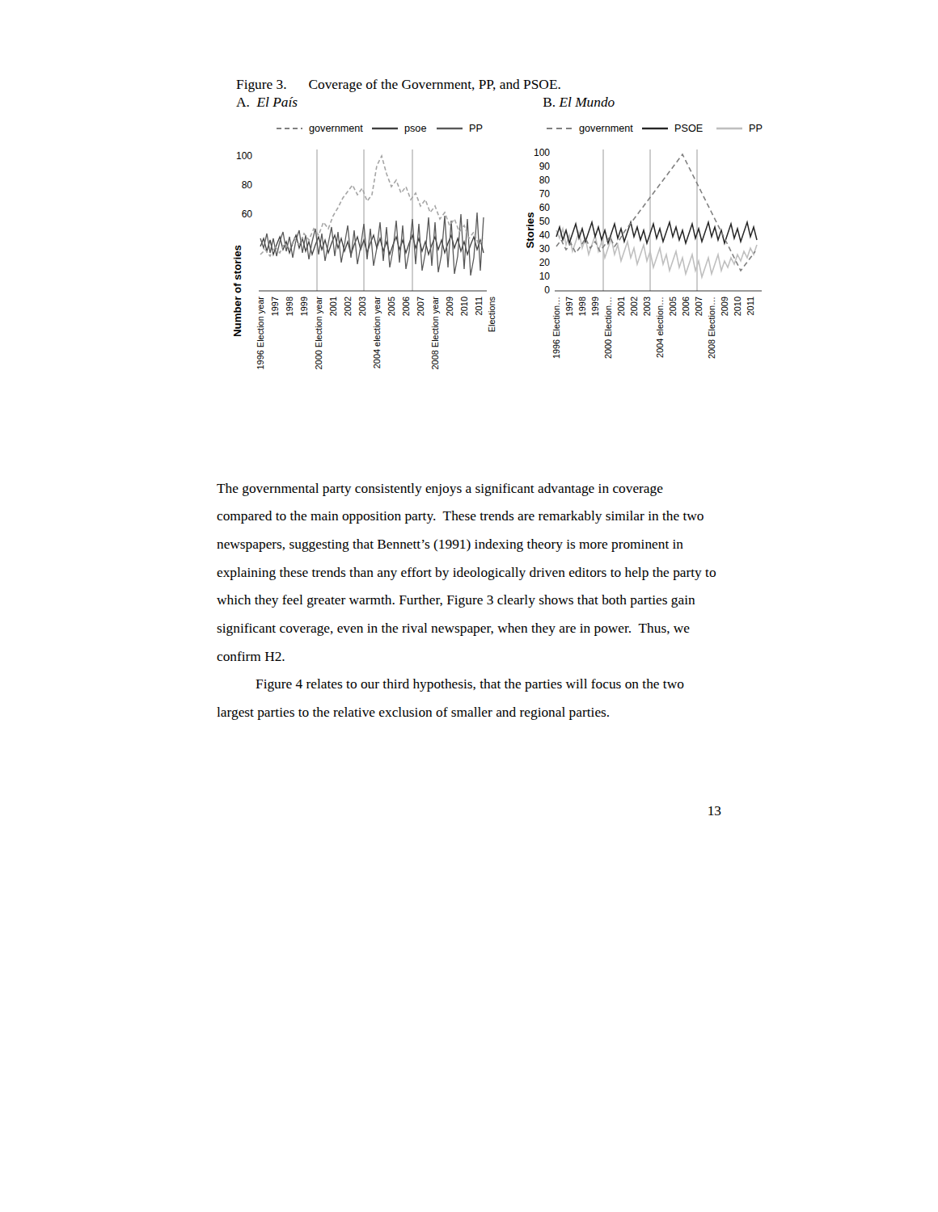Figure 3. Coverage of the Government, PP, and PSOE.
A. El País B. El Mundo
government psoe PP 100 80 60 Number of stories 1996 Election year 1997 1998 1999 2000 Election year 2001 2002 2003 2004 election year 2005 2006 2007 2008 Election year 2009 2010 2011 Elections
government PSOE PP 100 90 80 70 60 50 40 30 20 10 0 Stories 1996 Election… 1997 1998 1999 2000 Election… 2001 2002 2003 2004 election… 2005 2006 2007 2008 Election… 2009 2010 2011
The governmental party consistently enjoys a significant advantage in coverage compared to the main opposition party. These trends are remarkably similar in the two newspapers, suggesting that Bennett’s (1991) indexing theory is more prominent in explaining these trends than any effort by ideologically driven editors to help the party to which they feel greater warmth. Further, Figure 3 clearly shows that both parties gain significant coverage, even in the rival newspaper, when they are in power. Thus, we confirm H2.
Figure 4 relates to our third hypothesis, that the parties will focus on the two largest parties to the relative exclusion of smaller and regional parties.
13